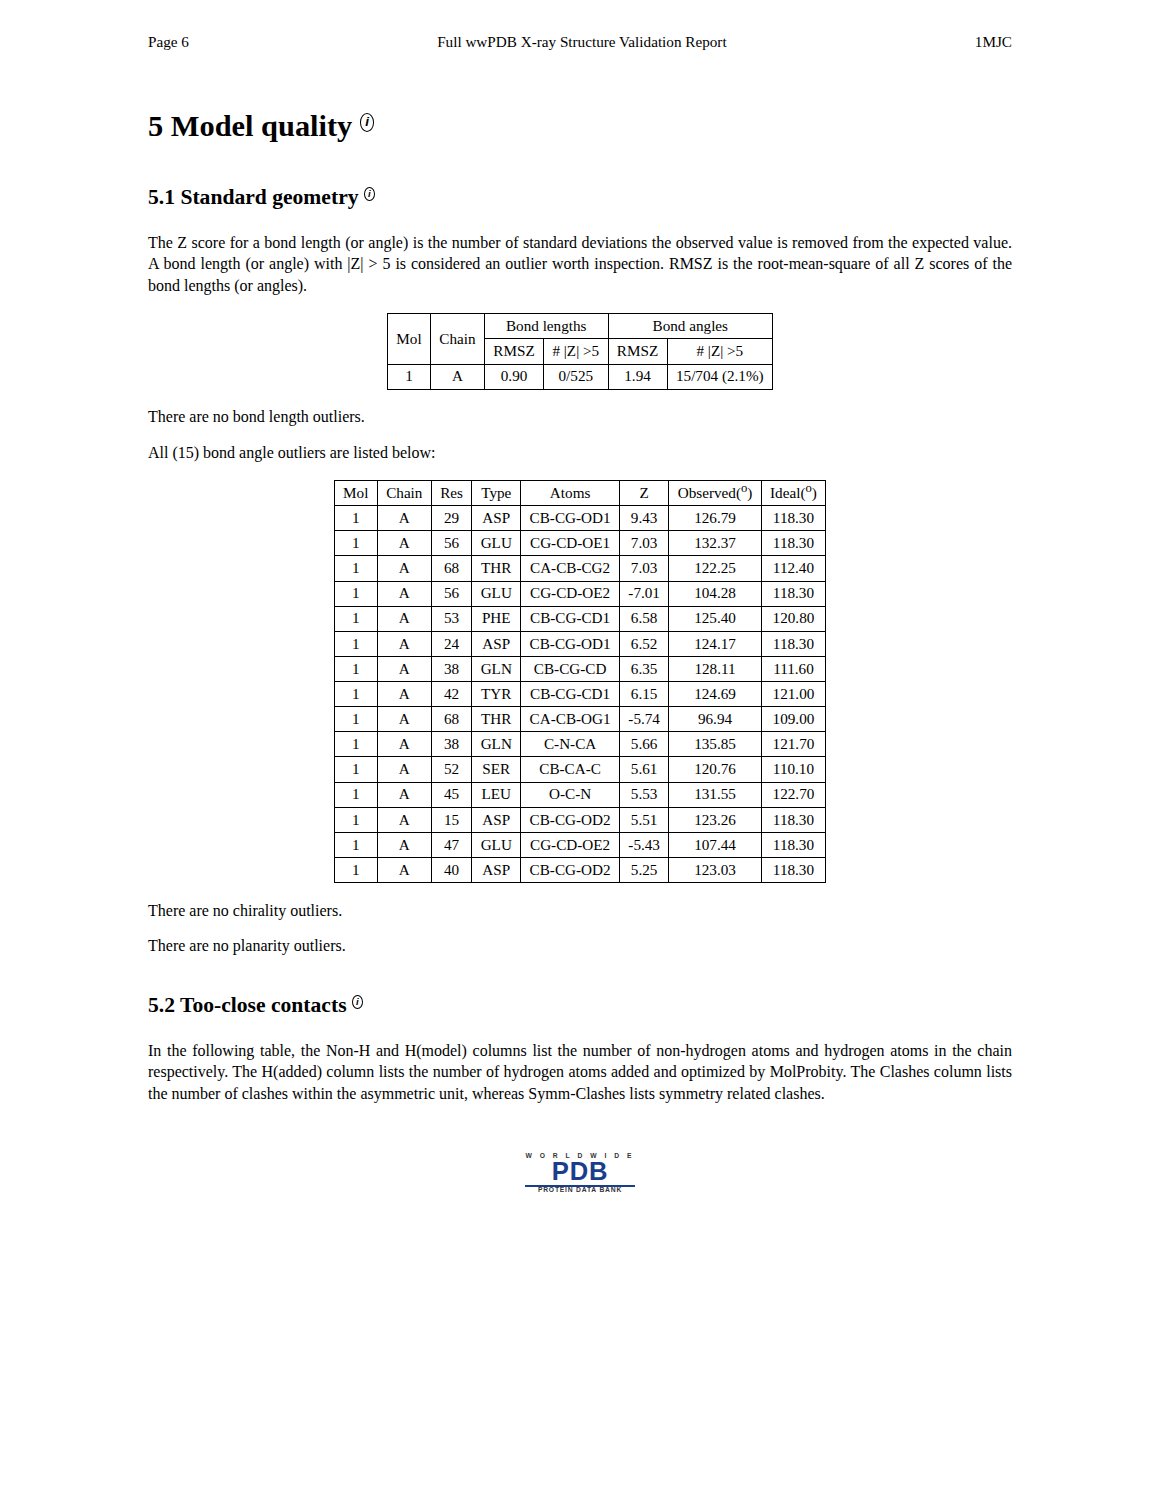Page 6
Full wwPDB X-ray Structure Validation Report
1MJC
5 Model quality i
5.1 Standard geometry i
The Z score for a bond length (or angle) is the number of standard deviations the observed value is removed from the expected value. A bond length (or angle) with |Z| > 5 is considered an outlier worth inspection. RMSZ is the root-mean-square of all Z scores of the bond lengths (or angles).
| Mol | Chain | Bond lengths | Bond angles |
| --- | --- | --- | --- |
| RMSZ | # /Z/ >5 | RMSZ | # /Z/ >5 |
| 1 | A | 0.90 | 0/525 | 1.94 | 15/704 (2.1%) |
There are no bond length outliers.
All (15) bond angle outliers are listed below:
| Mol | Chain | Res | Type | Atoms | Z | Observed( o ) | Ideal( o ) |
| --- | --- | --- | --- | --- | --- | --- | --- |
| 1 | A | 29 | ASP | CB-CG-OD1 | 9.43 | 126.79 | 118.30 |
| 1 | A | 56 | GLU | CG-CD-OE1 | 7.03 | 132.37 | 118.30 |
| 1 | A | 68 | THR | CA-CB-CG2 | 7.03 | 122.25 | 112.40 |
| 1 | A | 56 | GLU | CG-CD-OE2 | -7.01 | 104.28 | 118.30 |
| 1 | A | 53 | PHE | CB-CG-CD1 | 6.58 | 125.40 | 120.80 |
| 1 | A | 24 | ASP | CB-CG-OD1 | 6.52 | 124.17 | 118.30 |
| 1 | A | 38 | GLN | CB-CG-CD | 6.35 | 128.11 | 111.60 |
| 1 | A | 42 | TYR | CB-CG-CD1 | 6.15 | 124.69 | 121.00 |
| 1 | A | 68 | THR | CA-CB-OG1 | -5.74 | 96.94 | 109.00 |
| 1 | A | 38 | GLN | C-N-CA | 5.66 | 135.85 | 121.70 |
| 1 | A | 52 | SER | CB-CA-C | 5.61 | 120.76 | 110.10 |
| 1 | A | 45 | LEU | O-C-N | 5.53 | 131.55 | 122.70 |
| 1 | A | 15 | ASP | CB-CG-OD2 | 5.51 | 123.26 | 118.30 |
| 1 | A | 47 | GLU | CG-CD-OE2 | -5.43 | 107.44 | 118.30 |
| 1 | A | 40 | ASP | CB-CG-OD2 | 5.25 | 123.03 | 118.30 |
There are no chirality outliers.
There are no planarity outliers.
5.2 Too-close contacts i
In the following table, the Non-H and H(model) columns list the number of non-hydrogen atoms and hydrogen atoms in the chain respectively. The H(added) column lists the number of hydrogen atoms added and optimized by MolProbity. The Clashes column lists the number of clashes within the asymmetric unit, whereas Symm-Clashes lists symmetry related clashes.
W O R L D W I D E
PDB
PROTEIN DATA BANK